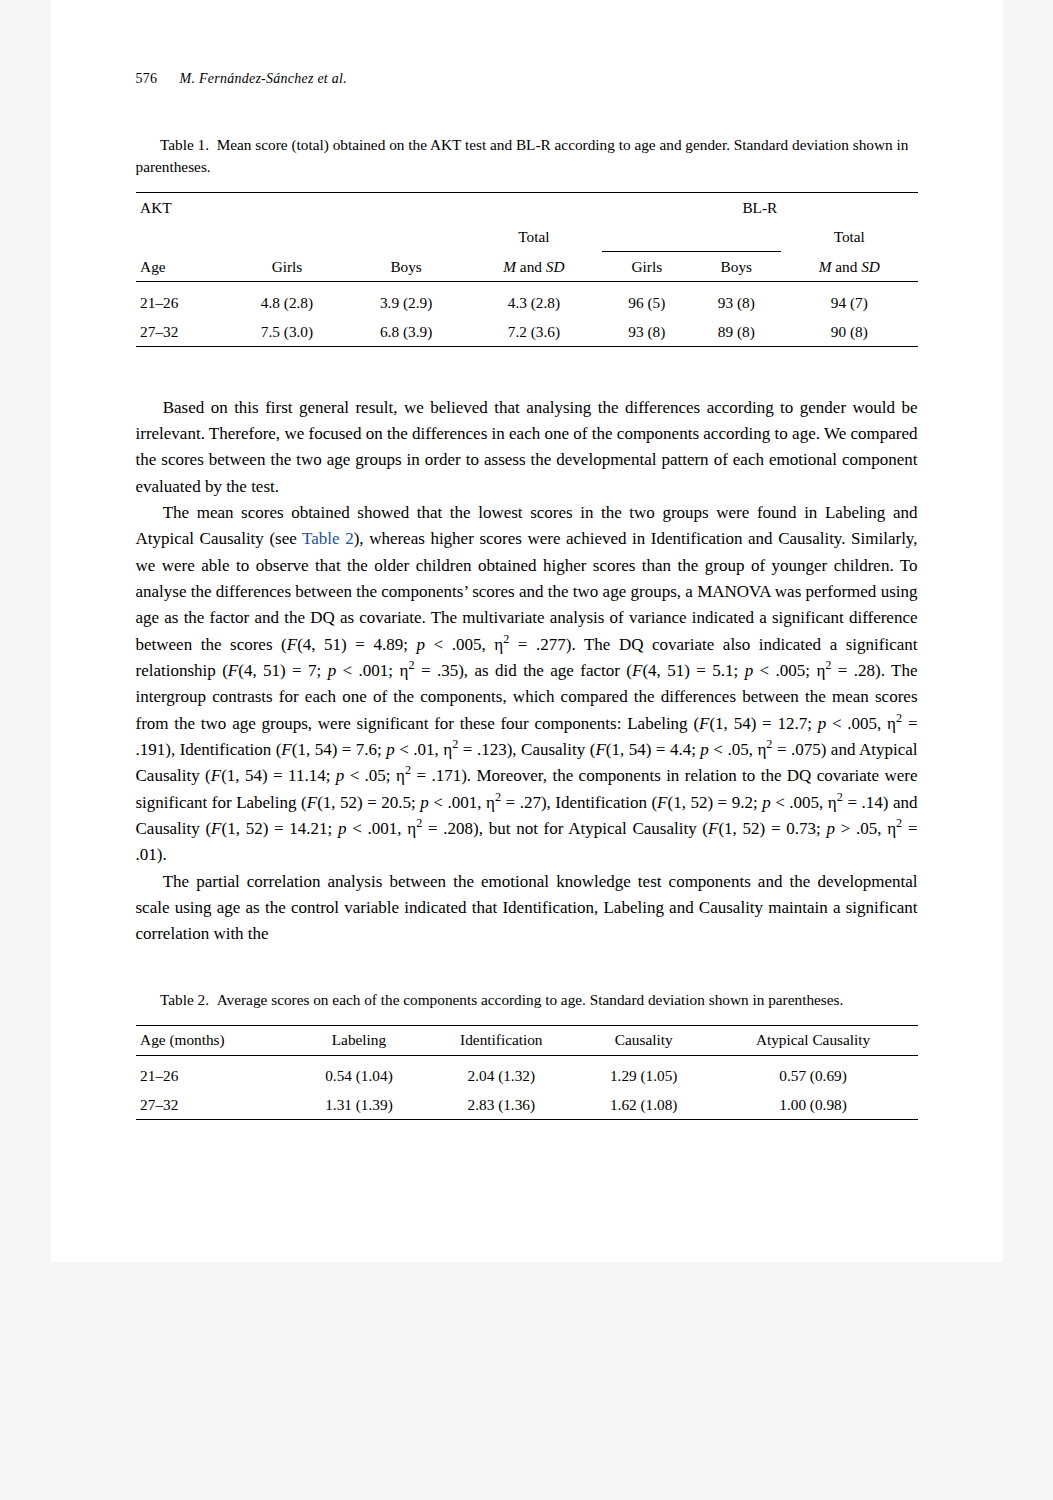576 M. Fernández-Sánchez et al.
Table 1. Mean score (total) obtained on the AKT test and BL-R according to age and gender. Standard deviation shown in parentheses.
| AKT | BL-R |
| | Total | | Total |
| Age | Girls | Boys | M and SD | Girls | Boys | M and SD |
| 21–26 | 4.8 (2.8) | 3.9 (2.9) | 4.3 (2.8) | 96 (5) | 93 (8) | 94 (7) |
| 27–32 | 7.5 (3.0) | 6.8 (3.9) | 7.2 (3.6) | 93 (8) | 89 (8) | 90 (8) |
Based on this first general result, we believed that analysing the differences according to gender would be irrelevant. Therefore, we focused on the differences in each one of the components according to age. We compared the scores between the two age groups in order to assess the developmental pattern of each emotional component evaluated by the test.
The mean scores obtained showed that the lowest scores in the two groups were found in Labeling and Atypical Causality (see Table 2), whereas higher scores were achieved in Identification and Causality. Similarly, we were able to observe that the older children obtained higher scores than the group of younger children. To analyse the differences between the components’ scores and the two age groups, a MANOVA was performed using age as the factor and the DQ as covariate. The multivariate analysis of variance indicated a significant difference between the scores (F(4, 51) = 4.89; p < .005, η2 = .277). The DQ covariate also indicated a significant relationship (F(4, 51) = 7; p < .001; η2 = .35), as did the age factor (F(4, 51) = 5.1; p < .005; η2 = .28). The intergroup contrasts for each one of the components, which compared the differences between the mean scores from the two age groups, were significant for these four components: Labeling (F(1, 54) = 12.7; p < .005, η2 = .191), Identification (F(1, 54) = 7.6; p < .01, η2 = .123), Causality (F(1, 54) = 4.4; p < .05, η2 = .075) and Atypical Causality (F(1, 54) = 11.14; p < .05; η2 = .171). Moreover, the components in relation to the DQ covariate were significant for Labeling (F(1, 52) = 20.5; p < .001, η2 = .27), Identification (F(1, 52) = 9.2; p < .005, η2 = .14) and Causality (F(1, 52) = 14.21; p < .001, η2 = .208), but not for Atypical Causality (F(1, 52) = 0.73; p > .05, η2 = .01).
The partial correlation analysis between the emotional knowledge test components and the developmental scale using age as the control variable indicated that Identification, Labeling and Causality maintain a significant correlation with the
Table 2. Average scores on each of the components according to age. Standard deviation shown in parentheses.
| Age (months) | Labeling | Identification | Causality | Atypical Causality |
| 21–26 | 0.54 (1.04) | 2.04 (1.32) | 1.29 (1.05) | 0.57 (0.69) |
| 27–32 | 1.31 (1.39) | 2.83 (1.36) | 1.62 (1.08) | 1.00 (0.98) |